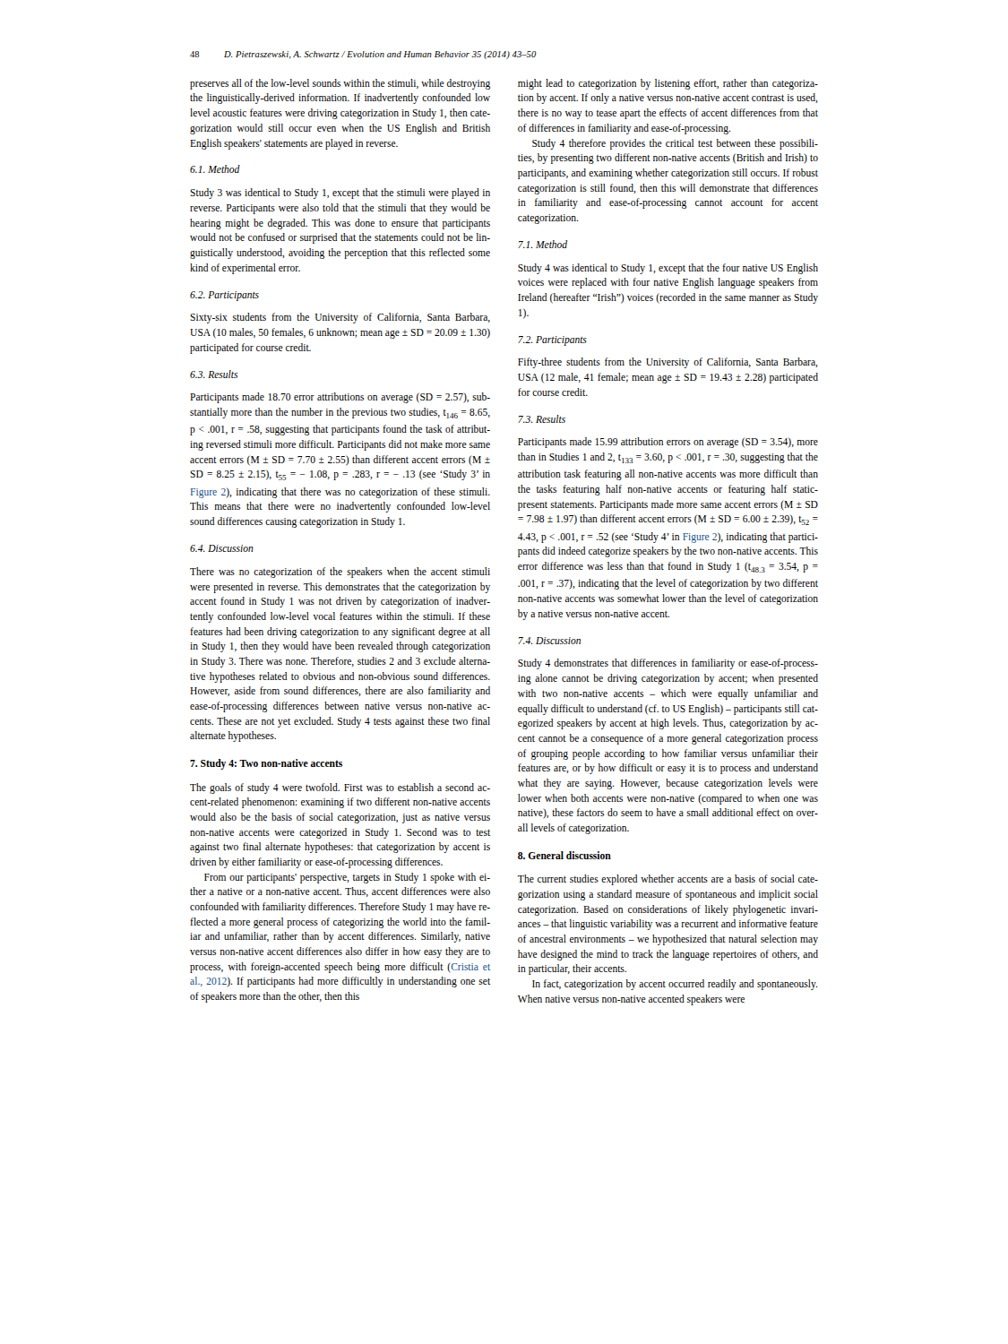48 D. Pietraszewski, A. Schwartz / Evolution and Human Behavior 35 (2014) 43–50
preserves all of the low-level sounds within the stimuli, while destroying the linguistically-derived information. If inadvertently confounded low level acoustic features were driving categorization in Study 1, then categorization would still occur even when the US English and British English speakers' statements are played in reverse.
6.1. Method
Study 3 was identical to Study 1, except that the stimuli were played in reverse. Participants were also told that the stimuli that they would be hearing might be degraded. This was done to ensure that participants would not be confused or surprised that the statements could not be linguistically understood, avoiding the perception that this reflected some kind of experimental error.
6.2. Participants
Sixty-six students from the University of California, Santa Barbara, USA (10 males, 50 females, 6 unknown; mean age ± SD = 20.09 ± 1.30) participated for course credit.
6.3. Results
Participants made 18.70 error attributions on average (SD = 2.57), substantially more than the number in the previous two studies, t146 = 8.65, p < .001, r = .58, suggesting that participants found the task of attributing reversed stimuli more difficult. Participants did not make more same accent errors (M ± SD = 7.70 ± 2.55) than different accent errors (M ± SD = 8.25 ± 2.15), t55 = − 1.08, p = .283, r = − .13 (see ‘Study 3’ in Figure 2), indicating that there was no categorization of these stimuli. This means that there were no inadvertently confounded low-level sound differences causing categorization in Study 1.
6.4. Discussion
There was no categorization of the speakers when the accent stimuli were presented in reverse. This demonstrates that the categorization by accent found in Study 1 was not driven by categorization of inadvertently confounded low-level vocal features within the stimuli. If these features had been driving categorization to any significant degree at all in Study 1, then they would have been revealed through categorization in Study 3. There was none. Therefore, studies 2 and 3 exclude alternative hypotheses related to obvious and non-obvious sound differences. However, aside from sound differences, there are also familiarity and ease-of-processing differences between native versus non-native accents. These are not yet excluded. Study 4 tests against these two final alternate hypotheses.
7. Study 4: Two non-native accents
The goals of study 4 were twofold. First was to establish a second accent-related phenomenon: examining if two different non-native accents would also be the basis of social categorization, just as native versus non-native accents were categorized in Study 1. Second was to test against two final alternate hypotheses: that categorization by accent is driven by either familiarity or ease-of-processing differences.
From our participants' perspective, targets in Study 1 spoke with either a native or a non-native accent. Thus, accent differences were also confounded with familiarity differences. Therefore Study 1 may have reflected a more general process of categorizing the world into the familiar and unfamiliar, rather than by accent differences. Similarly, native versus non-native accent differences also differ in how easy they are to process, with foreign-accented speech being more difficult (Cristia et al., 2012). If participants had more difficultly in understanding one set of speakers more than the other, then this
might lead to categorization by listening effort, rather than categorization by accent. If only a native versus non-native accent contrast is used, there is no way to tease apart the effects of accent differences from that of differences in familiarity and ease-of-processing.
Study 4 therefore provides the critical test between these possibilities, by presenting two different non-native accents (British and Irish) to participants, and examining whether categorization still occurs. If robust categorization is still found, then this will demonstrate that differences in familiarity and ease-of-processing cannot account for accent categorization.
7.1. Method
Study 4 was identical to Study 1, except that the four native US English voices were replaced with four native English language speakers from Ireland (hereafter “Irish”) voices (recorded in the same manner as Study 1).
7.2. Participants
Fifty-three students from the University of California, Santa Barbara, USA (12 male, 41 female; mean age ± SD = 19.43 ± 2.28) participated for course credit.
7.3. Results
Participants made 15.99 attribution errors on average (SD = 3.54), more than in Studies 1 and 2, t133 = 3.60, p < .001, r = .30, suggesting that the attribution task featuring all non-native accents was more difficult than the tasks featuring half non-native accents or featuring half static-present statements. Participants made more same accent errors (M ± SD = 7.98 ± 1.97) than different accent errors (M ± SD = 6.00 ± 2.39), t52 = 4.43, p < .001, r = .52 (see ‘Study 4’ in Figure 2), indicating that participants did indeed categorize speakers by the two non-native accents. This error difference was less than that found in Study 1 (t48.3 = 3.54, p = .001, r = .37), indicating that the level of categorization by two different non-native accents was somewhat lower than the level of categorization by a native versus non-native accent.
7.4. Discussion
Study 4 demonstrates that differences in familiarity or ease-of-processing alone cannot be driving categorization by accent; when presented with two non-native accents – which were equally unfamiliar and equally difficult to understand (cf. to US English) – participants still categorized speakers by accent at high levels. Thus, categorization by accent cannot be a consequence of a more general categorization process of grouping people according to how familiar versus unfamiliar their features are, or by how difficult or easy it is to process and understand what they are saying. However, because categorization levels were lower when both accents were non-native (compared to when one was native), these factors do seem to have a small additional effect on overall levels of categorization.
8. General discussion
The current studies explored whether accents are a basis of social categorization using a standard measure of spontaneous and implicit social categorization. Based on considerations of likely phylogenetic invariances – that linguistic variability was a recurrent and informative feature of ancestral environments – we hypothesized that natural selection may have designed the mind to track the language repertoires of others, and in particular, their accents.
In fact, categorization by accent occurred readily and spontaneously. When native versus non-native accented speakers were